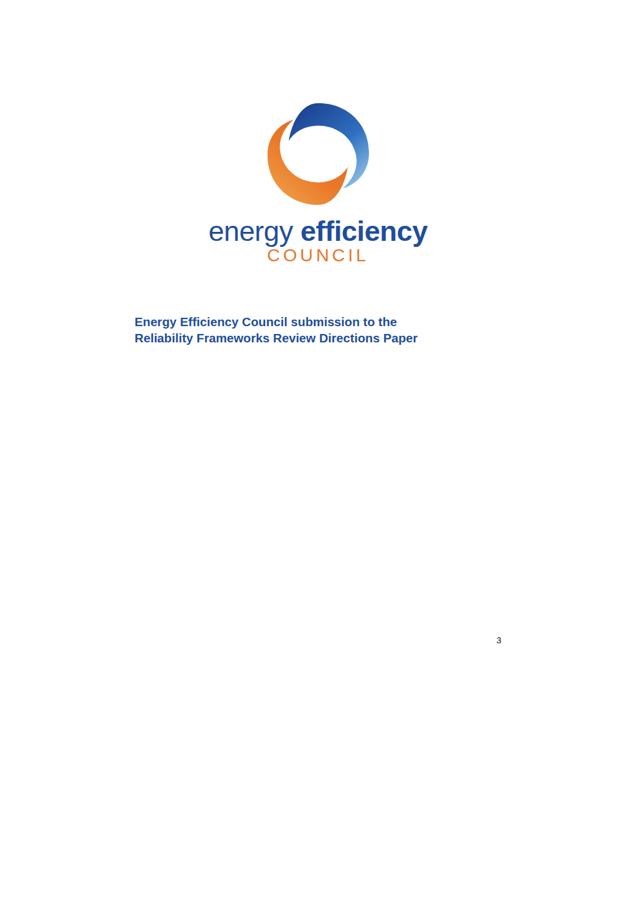energy efficiency
COUNCIL
Energy Efficiency Council submission to the Reliability Frameworks Review Directions Paper
3